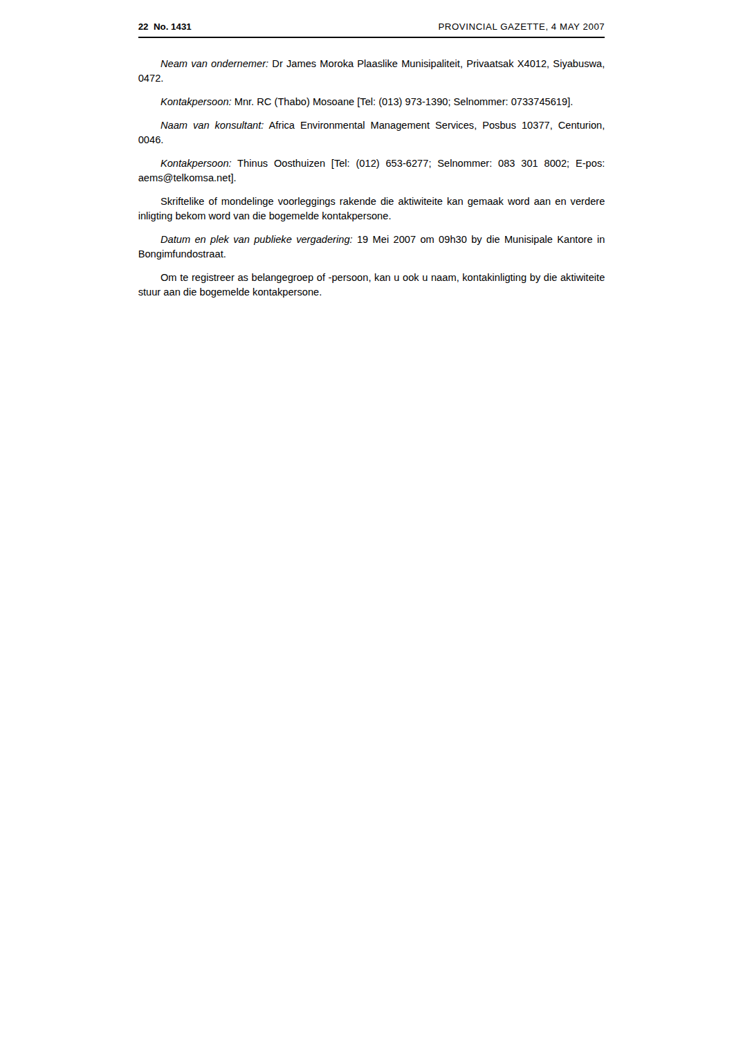22 No. 1431 PROVINCIAL GAZETTE, 4 MAY 2007
Neam van ondernemer: Dr James Moroka Plaaslike Munisipaliteit, Privaatsak X4012, Siyabuswa, 0472.
Kontakpersoon: Mnr. RC (Thabo) Mosoane [Tel: (013) 973-1390; Selnommer: 0733745619].
Naam van konsultant: Africa Environmental Management Services, Posbus 10377, Centurion, 0046.
Kontakpersoon: Thinus Oosthuizen [Tel: (012) 653-6277; Selnommer: 083 301 8002; E-pos: aems@telkomsa.net].
Skriftelike of mondelinge voorleggings rakende die aktiwiteite kan gemaak word aan en verdere inligting bekom word van die bogemelde kontakpersone.
Datum en plek van publieke vergadering: 19 Mei 2007 om 09h30 by die Munisipale Kantore in Bongimfundostraat.
Om te registreer as belangegroep of -persoon, kan u ook u naam, kontakinligting by die aktiwiteite stuur aan die bogemelde kontakpersone.